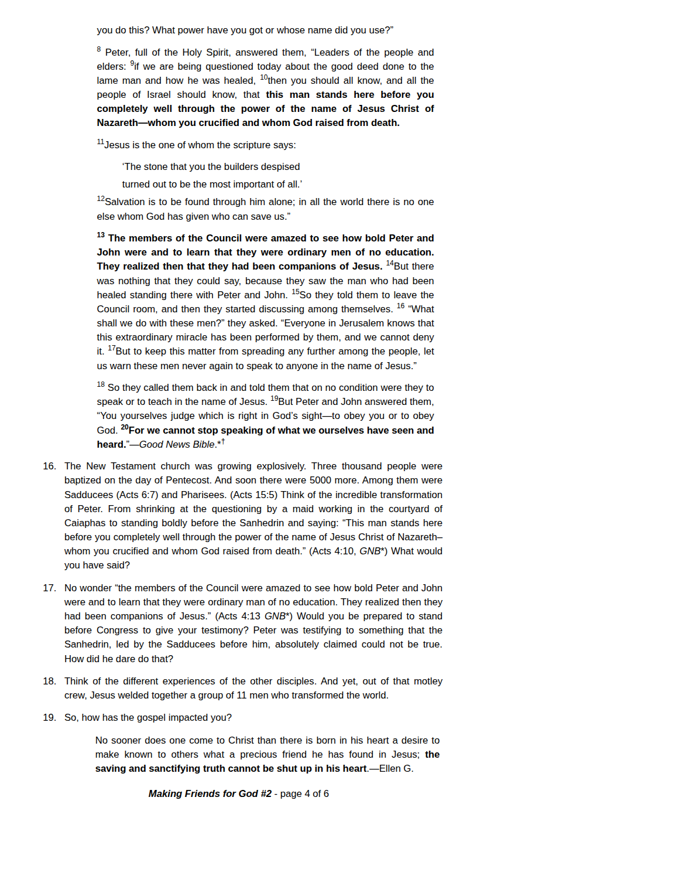you do this? What power have you got or whose name did you use?”
8 Peter, full of the Holy Spirit, answered them, “Leaders of the people and elders: 9if we are being questioned today about the good deed done to the lame man and how he was healed, 10then you should all know, and all the people of Israel should know, that this man stands here before you completely well through the power of the name of Jesus Christ of Nazareth—whom you crucified and whom God raised from death.
11Jesus is the one of whom the scripture says:
‘The stone that you the builders despised
turned out to be the most important of all.’
12Salvation is to be found through him alone; in all the world there is no one else whom God has given who can save us.”
13 The members of the Council were amazed to see how bold Peter and John were and to learn that they were ordinary men of no education. They realized then that they had been companions of Jesus. 14But there was nothing that they could say, because they saw the man who had been healed standing there with Peter and John. 15So they told them to leave the Council room, and then they started discussing among themselves. 16 “What shall we do with these men?” they asked. “Everyone in Jerusalem knows that this extraordinary miracle has been performed by them, and we cannot deny it. 17But to keep this matter from spreading any further among the people, let us warn these men never again to speak to anyone in the name of Jesus.”
18 So they called them back in and told them that on no condition were they to speak or to teach in the name of Jesus. 19But Peter and John answered them, “You yourselves judge which is right in God’s sight—to obey you or to obey God. 20For we cannot stop speaking of what we ourselves have seen and heard.”—Good News Bible.*†
16. The New Testament church was growing explosively. Three thousand people were baptized on the day of Pentecost. And soon there were 5000 more. Among them were Sadducees (Acts 6:7) and Pharisees. (Acts 15:5) Think of the incredible transformation of Peter. From shrinking at the questioning by a maid working in the courtyard of Caiaphas to standing boldly before the Sanhedrin and saying: “This man stands here before you completely well through the power of the name of Jesus Christ of Nazareth–whom you crucified and whom God raised from death.” (Acts 4:10, GNB*) What would you have said?
17. No wonder “the members of the Council were amazed to see how bold Peter and John were and to learn that they were ordinary man of no education. They realized then they had been companions of Jesus.” (Acts 4:13 GNB*) Would you be prepared to stand before Congress to give your testimony? Peter was testifying to something that the Sanhedrin, led by the Sadducees before him, absolutely claimed could not be true. How did he dare do that?
18. Think of the different experiences of the other disciples. And yet, out of that motley crew, Jesus welded together a group of 11 men who transformed the world.
19. So, how has the gospel impacted you?
No sooner does one come to Christ than there is born in his heart a desire to make known to others what a precious friend he has found in Jesus; the saving and sanctifying truth cannot be shut up in his heart.—Ellen G.
Making Friends for God #2 - page 4 of 6